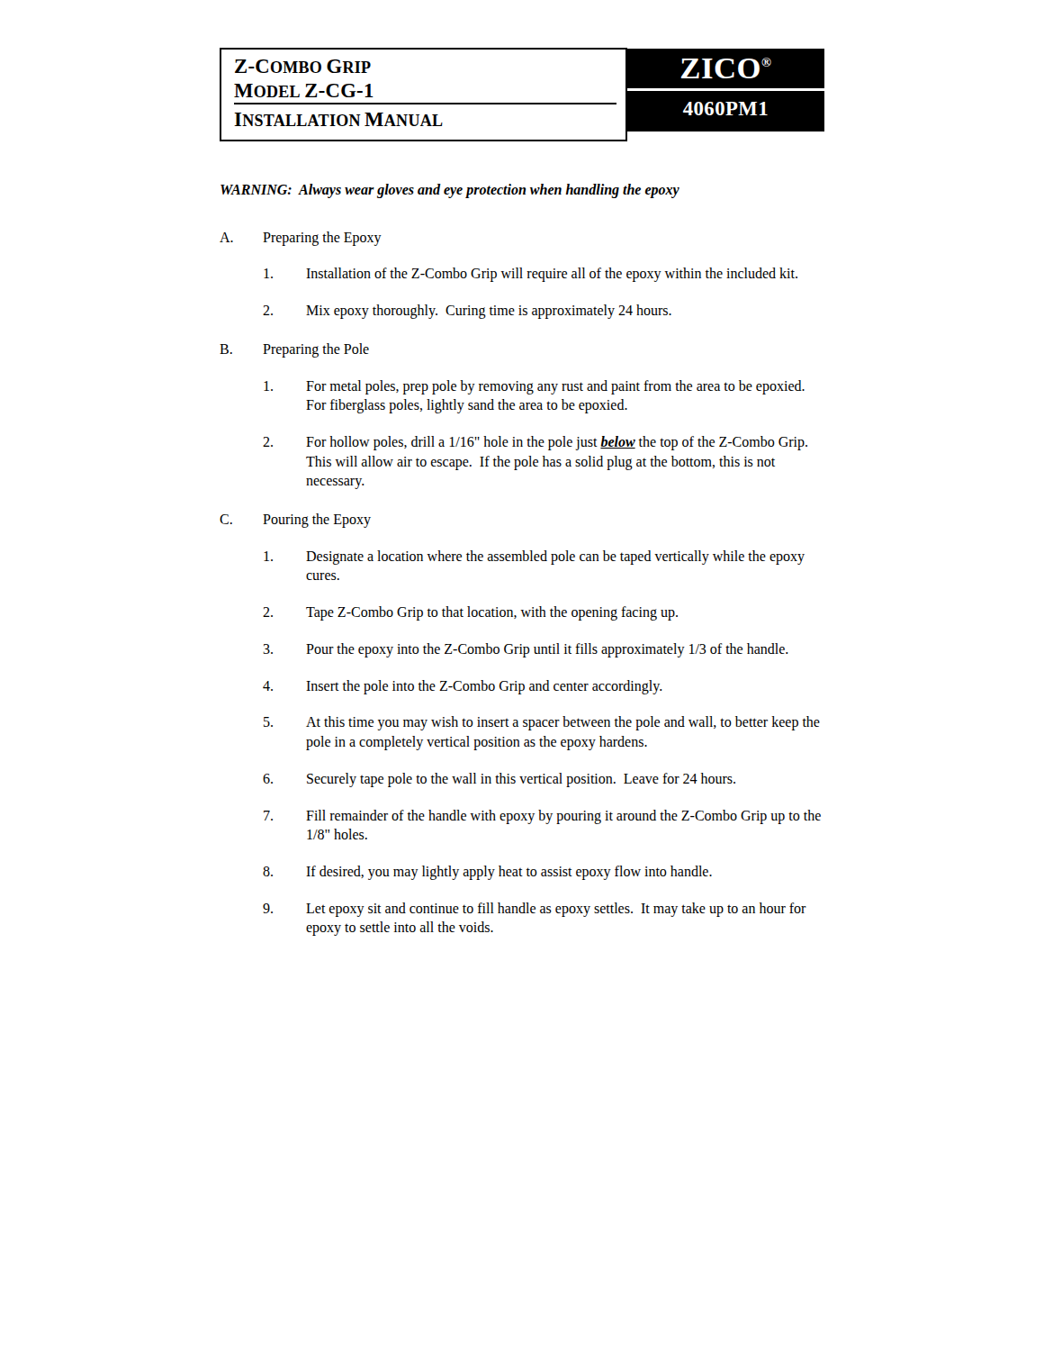| Z-C OMBO G RIP M ODEL Z-CG-1 I NSTALLATION M ANUAL | ZICO ® 4060PM1 |
WARNING: Always wear gloves and eye protection when handling the epoxy
A. Preparing the Epoxy
1. Installation of the Z-Combo Grip will require all of the epoxy within the included kit.
2. Mix epoxy thoroughly. Curing time is approximately 24 hours.
B. Preparing the Pole
1. For metal poles, prep pole by removing any rust and paint from the area to be epoxied. For fiberglass poles, lightly sand the area to be epoxied.
2. For hollow poles, drill a 1/16" hole in the pole just below the top of the Z-Combo Grip. This will allow air to escape. If the pole has a solid plug at the bottom, this is not necessary.
C. Pouring the Epoxy
1. Designate a location where the assembled pole can be taped vertically while the epoxy cures.
2. Tape Z-Combo Grip to that location, with the opening facing up.
3. Pour the epoxy into the Z-Combo Grip until it fills approximately 1/3 of the handle.
4. Insert the pole into the Z-Combo Grip and center accordingly.
5. At this time you may wish to insert a spacer between the pole and wall, to better keep the pole in a completely vertical position as the epoxy hardens.
6. Securely tape pole to the wall in this vertical position. Leave for 24 hours.
7. Fill remainder of the handle with epoxy by pouring it around the Z-Combo Grip up to the 1/8" holes.
8. If desired, you may lightly apply heat to assist epoxy flow into handle.
9. Let epoxy sit and continue to fill handle as epoxy settles. It may take up to an hour for epoxy to settle into all the voids.